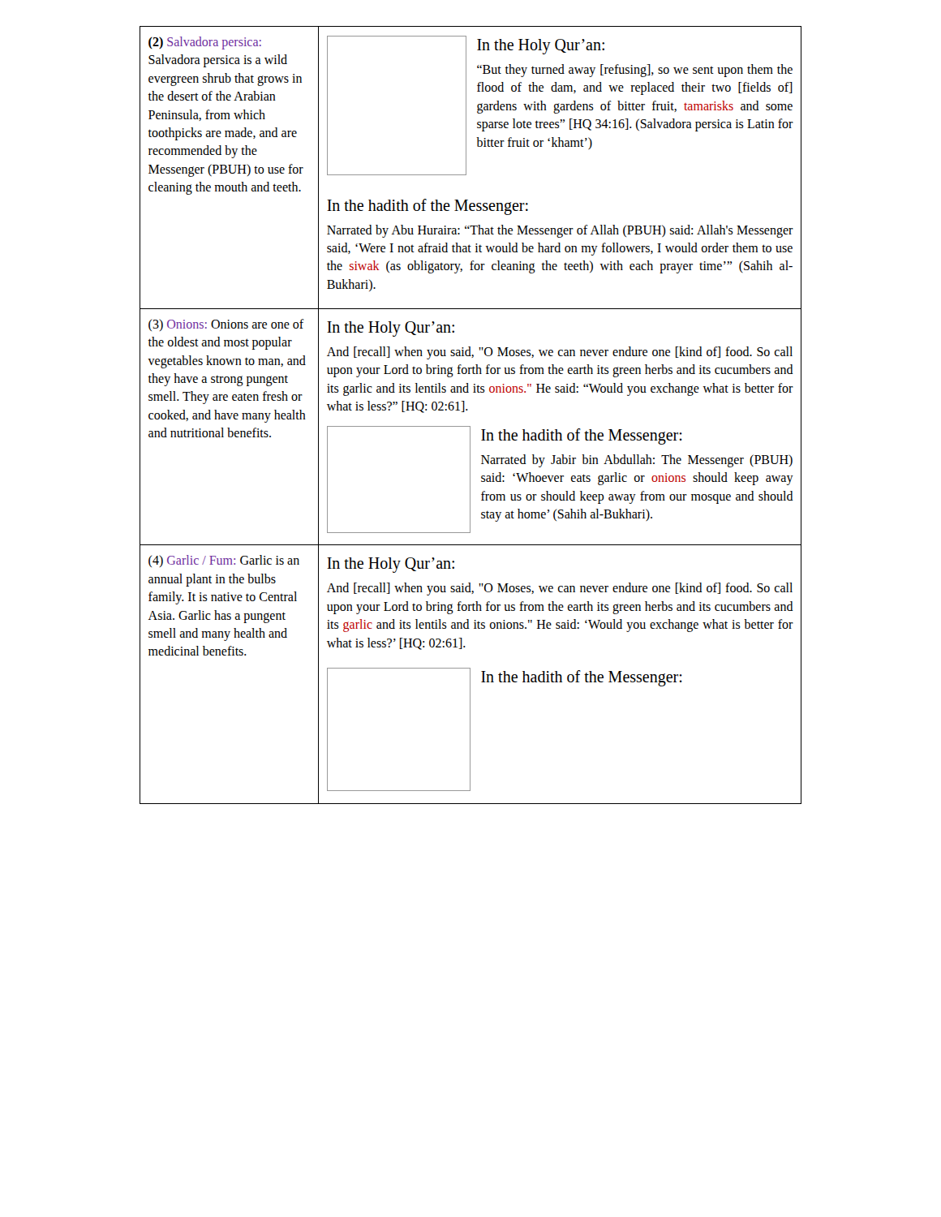| (2) Salvadora persica: Salvadora persica is a wild evergreen shrub that grows in the desert of the Arabian Peninsula, from which toothpicks are made, and are recommended by the Messenger (PBUH) to use for cleaning the mouth and teeth. | In the Holy Qur’an: “But they turned away [refusing], so we sent upon them the flood of the dam, and we replaced their two [fields of] gardens with gardens of bitter fruit, tamarisks and some sparse lote trees” [HQ 34:16]. (Salvadora persica is Latin for bitter fruit or ‘khamt’) In the hadith of the Messenger: Narrated by Abu Huraira: “That the Messenger of Allah (PBUH) said: Allah's Messenger said, ‘Were I not afraid that it would be hard on my followers, I would order them to use the siwak (as obligatory, for cleaning the teeth) with each prayer time’” (Sahih al-Bukhari). |
| (3) Onions: Onions are one of the oldest and most popular vegetables known to man, and they have a strong pungent smell. They are eaten fresh or cooked, and have many health and nutritional benefits. | In the Holy Qur’an: And [recall] when you said, "O Moses, we can never endure one [kind of] food. So call upon your Lord to bring forth for us from the earth its green herbs and its cucumbers and its garlic and its lentils and its onions." He said: “Would you exchange what is better for what is less?” [HQ: 02:61]. In the hadith of the Messenger: Narrated by Jabir bin Abdullah: The Messenger (PBUH) said: ‘Whoever eats garlic or onions should keep away from us or should keep away from our mosque and should stay at home’ (Sahih al-Bukhari). |
| (4) Garlic / Fum: Garlic is an annual plant in the bulbs family. It is native to Central Asia. Garlic has a pungent smell and many health and medicinal benefits. | In the Holy Qur’an: And [recall] when you said, "O Moses, we can never endure one [kind of] food. So call upon your Lord to bring forth for us from the earth its green herbs and its cucumbers and its garlic and its lentils and its onions." He said: ‘Would you exchange what is better for what is less?’ [HQ: 02:61]. In the hadith of the Messenger: |